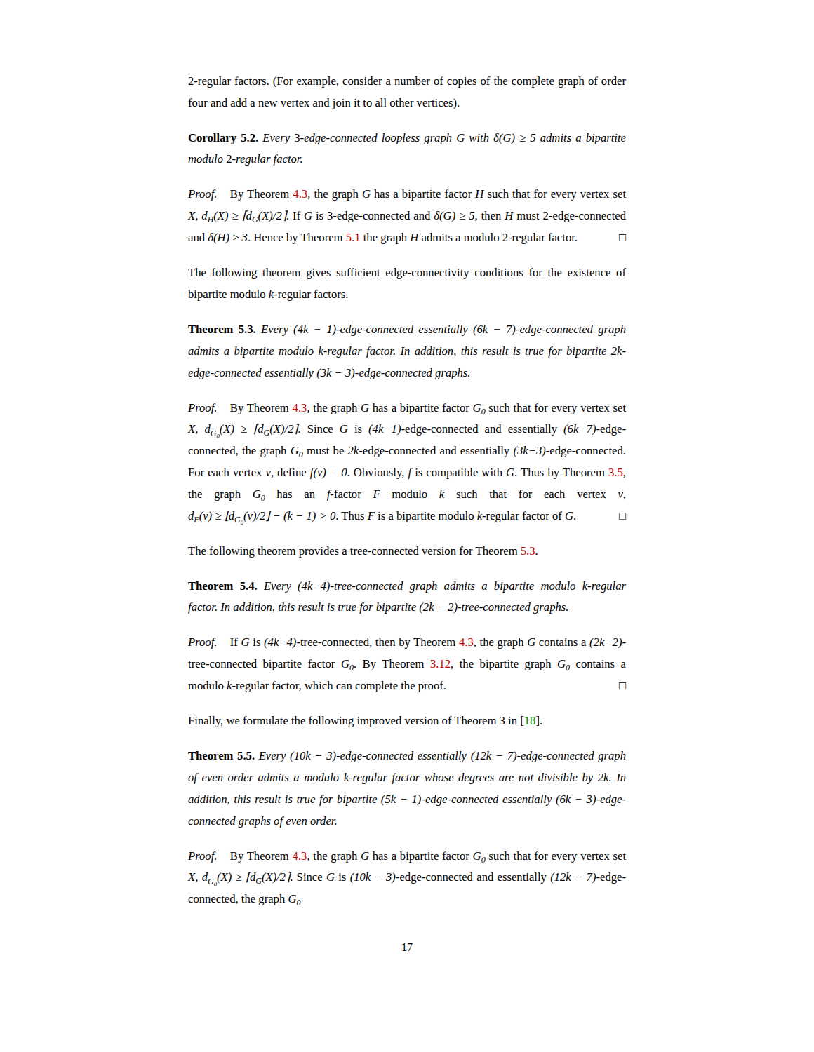2-regular factors. (For example, consider a number of copies of the complete graph of order four and add a new vertex and join it to all other vertices).
Corollary 5.2. Every 3-edge-connected loopless graph G with δ(G) ≥ 5 admits a bipartite modulo 2-regular factor.
Proof. By Theorem 4.3, the graph G has a bipartite factor H such that for every vertex set X, dH(X) ≥ ⌈dG(X)/2⌉. If G is 3-edge-connected and δ(G) ≥ 5, then H must 2-edge-connected and δ(H) ≥ 3. Hence by Theorem 5.1 the graph H admits a modulo 2-regular factor.□
The following theorem gives sufficient edge-connectivity conditions for the existence of bipartite modulo k-regular factors.
Theorem 5.3. Every (4k − 1)-edge-connected essentially (6k − 7)-edge-connected graph admits a bipartite modulo k-regular factor. In addition, this result is true for bipartite 2k-edge-connected essentially (3k − 3)-edge-connected graphs.
Proof. By Theorem 4.3, the graph G has a bipartite factor G0 such that for every vertex set X, dG0(X) ≥ ⌈dG(X)/2⌉. Since G is (4k−1)-edge-connected and essentially (6k−7)-edge-connected, the graph G0 must be 2k-edge-connected and essentially (3k−3)-edge-connected. For each vertex v, define f(v) = 0. Obviously, f is compatible with G. Thus by Theorem 3.5, the graph G0 has an f-factor F modulo k such that for each vertex v, dF(v) ≥ ⌊dG0(v)/2⌋ − (k − 1) > 0. Thus F is a bipartite modulo k-regular factor of G.□
The following theorem provides a tree-connected version for Theorem 5.3.
Theorem 5.4. Every (4k−4)-tree-connected graph admits a bipartite modulo k-regular factor. In addition, this result is true for bipartite (2k − 2)-tree-connected graphs.
Proof. If G is (4k−4)-tree-connected, then by Theorem 4.3, the graph G contains a (2k−2)-tree-connected bipartite factor G0. By Theorem 3.12, the bipartite graph G0 contains a modulo k-regular factor, which can complete the proof.□
Finally, we formulate the following improved version of Theorem 3 in [18].
Theorem 5.5. Every (10k − 3)-edge-connected essentially (12k − 7)-edge-connected graph of even order admits a modulo k-regular factor whose degrees are not divisible by 2k. In addition, this result is true for bipartite (5k − 1)-edge-connected essentially (6k − 3)-edge-connected graphs of even order.
Proof. By Theorem 4.3, the graph G has a bipartite factor G0 such that for every vertex set X, dG0(X) ≥ ⌈dG(X)/2⌉. Since G is (10k − 3)-edge-connected and essentially (12k − 7)-edge-connected, the graph G0
17